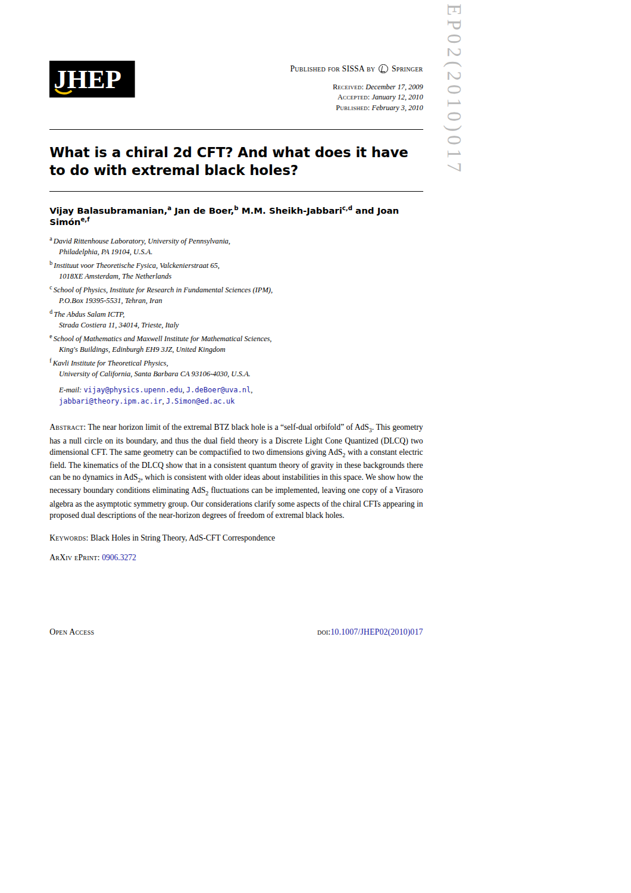JHEP02(2010)017
JHEP
Published for SISSA by Springer
Received: December 17, 2009
Accepted: January 12, 2010
Published: February 3, 2010
What is a chiral 2d CFT? And what does it have to do with extremal black holes?
Vijay Balasubramanian,a Jan de Boer,b M.M. Sheikh-Jabbaric,d and Joan Simóne,f
aDavid Rittenhouse Laboratory, University of Pennsylvania,
Philadelphia, PA 19104, U.S.A.
bInstituut voor Theoretische Fysica, Valckenierstraat 65,
1018XE Amsterdam, The Netherlands
cSchool of Physics, Institute for Research in Fundamental Sciences (IPM),
P.O.Box 19395-5531, Tehran, Iran
dThe Abdus Salam ICTP,
Strada Costiera 11, 34014, Trieste, Italy
eSchool of Mathematics and Maxwell Institute for Mathematical Sciences,
King's Buildings, Edinburgh EH9 3JZ, United Kingdom
fKavli Institute for Theoretical Physics,
University of California, Santa Barbara CA 93106-4030, U.S.A.
E-mail: vijay@physics.upenn.edu, J.deBoer@uva.nl,
jabbari@theory.ipm.ac.ir, J.Simon@ed.ac.uk
Abstract: The near horizon limit of the extremal BTZ black hole is a “self-dual orbifold” of AdS3. This geometry has a null circle on its boundary, and thus the dual field theory is a Discrete Light Cone Quantized (DLCQ) two dimensional CFT. The same geometry can be compactified to two dimensions giving AdS2 with a constant electric field. The kinematics of the DLCQ show that in a consistent quantum theory of gravity in these backgrounds there can be no dynamics in AdS2, which is consistent with older ideas about instabilities in this space. We show how the necessary boundary conditions eliminating AdS2 fluctuations can be implemented, leaving one copy of a Virasoro algebra as the asymptotic symmetry group. Our considerations clarify some aspects of the chiral CFTs appearing in proposed dual descriptions of the near-horizon degrees of freedom of extremal black holes.
Keywords: Black Holes in String Theory, AdS-CFT Correspondence
ArXiv ePrint: 0906.3272
Open Access
doi:10.1007/JHEP02(2010)017